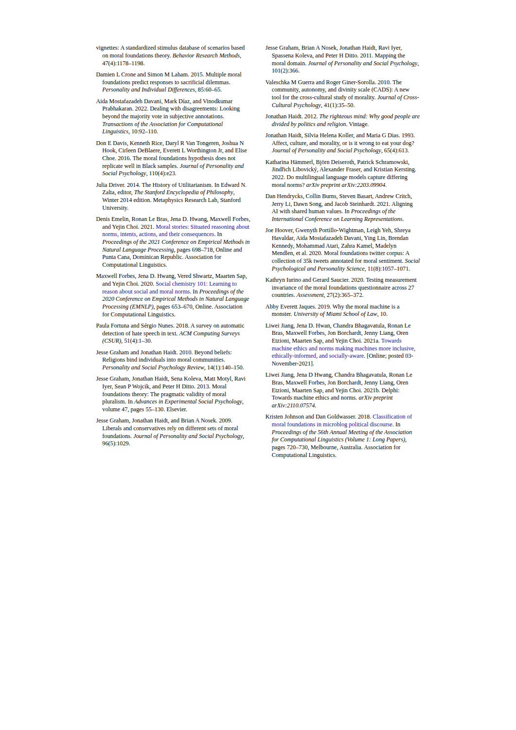vignettes: A standardized stimulus database of scenarios based on moral foundations theory. Behavior Research Methods, 47(4):1178–1198.
Damien L Crone and Simon M Laham. 2015. Multiple moral foundations predict responses to sacrificial dilemmas. Personality and Individual Differences, 85:60–65.
Aida Mostafazadeh Davani, Mark Díaz, and Vinodkumar Prabhakaran. 2022. Dealing with disagreements: Looking beyond the majority vote in subjective annotations. Transactions of the Association for Computational Linguistics, 10:92–110.
Don E Davis, Kenneth Rice, Daryl R Van Tongeren, Joshua N Hook, Cirleen DeBlaere, Everett L Worthington Jr, and Elise Choe. 2016. The moral foundations hypothesis does not replicate well in Black samples. Journal of Personality and Social Psychology, 110(4):e23.
Julia Driver. 2014. The History of Utilitarianism. In Edward N. Zalta, editor, The Stanford Encyclopedia of Philosophy, Winter 2014 edition. Metaphysics Research Lab, Stanford University.
Denis Emelin, Ronan Le Bras, Jena D. Hwang, Maxwell Forbes, and Yejin Choi. 2021. Moral stories: Situated reasoning about norms, intents, actions, and their consequences. In Proceedings of the 2021 Conference on Empirical Methods in Natural Language Processing, pages 698–718, Online and Punta Cana, Dominican Republic. Association for Computational Linguistics.
Maxwell Forbes, Jena D. Hwang, Vered Shwartz, Maarten Sap, and Yejin Choi. 2020. Social chemistry 101: Learning to reason about social and moral norms. In Proceedings of the 2020 Conference on Empirical Methods in Natural Language Processing (EMNLP), pages 653–670, Online. Association for Computational Linguistics.
Paula Fortuna and Sérgio Nunes. 2018. A survey on automatic detection of hate speech in text. ACM Computing Surveys (CSUR), 51(4):1–30.
Jesse Graham and Jonathan Haidt. 2010. Beyond beliefs: Religions bind individuals into moral communities. Personality and Social Psychology Review, 14(1):140–150.
Jesse Graham, Jonathan Haidt, Sena Koleva, Matt Motyl, Ravi Iyer, Sean P Wojcik, and Peter H Ditto. 2013. Moral foundations theory: The pragmatic validity of moral pluralism. In Advances in Experimental Social Psychology, volume 47, pages 55–130. Elsevier.
Jesse Graham, Jonathan Haidt, and Brian A Nosek. 2009. Liberals and conservatives rely on different sets of moral foundations. Journal of Personality and Social Psychology, 96(5):1029.
Jesse Graham, Brian A Nosek, Jonathan Haidt, Ravi Iyer, Spassena Koleva, and Peter H Ditto. 2011. Mapping the moral domain. Journal of Personality and Social Psychology, 101(2):366.
Valeschka M Guerra and Roger Giner-Sorolla. 2010. The community, autonomy, and divinity scale (CADS): A new tool for the cross-cultural study of morality. Journal of Cross-Cultural Psychology, 41(1):35–50.
Jonathan Haidt. 2012. The righteous mind: Why good people are divided by politics and religion. Vintage.
Jonathan Haidt, Silvia Helena Koller, and Maria G Dias. 1993. Affect, culture, and morality, or is it wrong to eat your dog? Journal of Personality and Social Psychology, 65(4):613.
Katharina Hämmerl, Björn Deiseroth, Patrick Schramowski, Jindřich Libovický, Alexander Fraser, and Kristian Kersting. 2022. Do multilingual language models capture differing moral norms? arXiv preprint arXiv:2203.09904.
Dan Hendrycks, Collin Burns, Steven Basart, Andrew Critch, Jerry Li, Dawn Song, and Jacob Steinhardt. 2021. Aligning AI with shared human values. In Proceedings of the International Conference on Learning Representations.
Joe Hoover, Gwenyth Portillo-Wightman, Leigh Yeh, Shreya Havaldar, Aida Mostafazadeh Davani, Ying Lin, Brendan Kennedy, Mohammad Atari, Zahra Kamel, Madelyn Mendlen, et al. 2020. Moral foundations twitter corpus: A collection of 35k tweets annotated for moral sentiment. Social Psychological and Personality Science, 11(8):1057–1071.
Kathryn Iurino and Gerard Saucier. 2020. Testing measurement invariance of the moral foundations questionnaire across 27 countries. Assessment, 27(2):365–372.
Abby Everett Jaques. 2019. Why the moral machine is a monster. University of Miami School of Law, 10.
Liwei Jiang, Jena D. Hwan, Chandra Bhagavatula, Ronan Le Bras, Maxwell Forbes, Jon Borchardt, Jenny Liang, Oren Etzioni, Maarten Sap, and Yejin Choi. 2021a. Towards machine ethics and norms making machines more inclusive, ethically-informed, and socially-aware. [Online; posted 03-November-2021].
Liwei Jiang, Jena D Hwang, Chandra Bhagavatula, Ronan Le Bras, Maxwell Forbes, Jon Borchardt, Jenny Liang, Oren Etzioni, Maarten Sap, and Yejin Choi. 2021b. Delphi: Towards machine ethics and norms. arXiv preprint arXiv:2110.07574.
Kristen Johnson and Dan Goldwasser. 2018. Classification of moral foundations in microblog political discourse. In Proceedings of the 56th Annual Meeting of the Association for Computational Linguistics (Volume 1: Long Papers), pages 720–730, Melbourne, Australia. Association for Computational Linguistics.